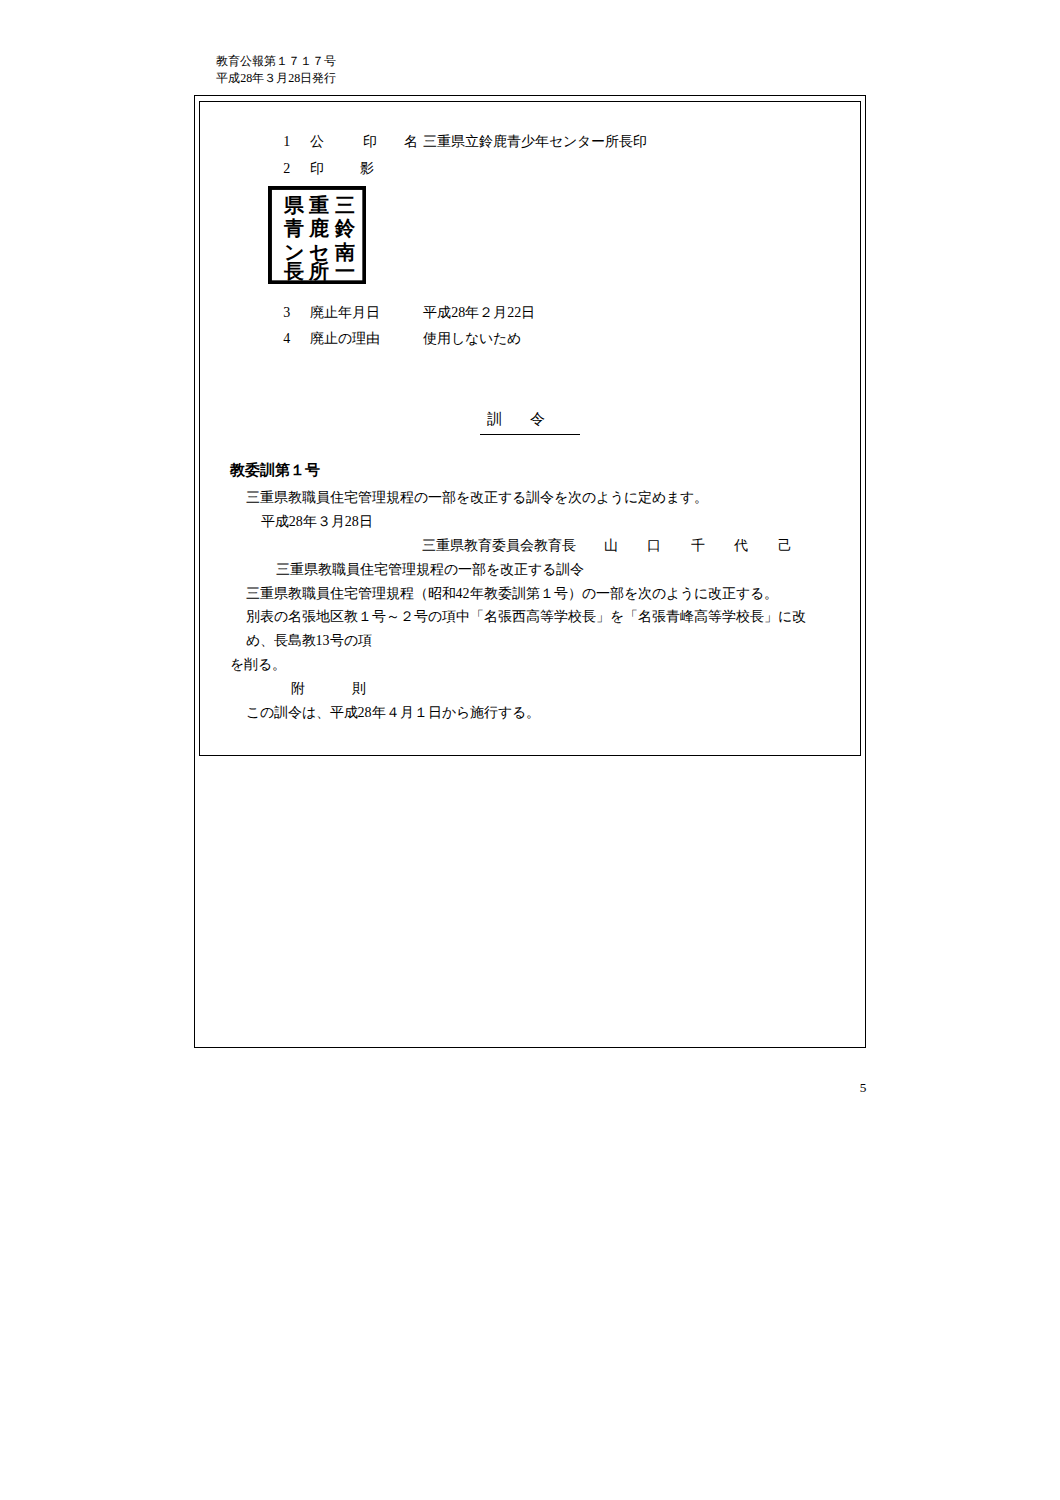教育公報第１７１７号
平成28年３月28日発行
| 1 | 公 印 名 | 三重県立鈴鹿青少年センター所長印 |
| 2 | 印 影 | |
三 重 県 鈴 鹿 青 南 セ ン 一 所 長
| 3 | 廃止年月日 | 平成28年２月22日 |
| 4 | 廃止の理由 | 使用しないため |
訓令
教委訓第１号
三重県教職員住宅管理規程の一部を改正する訓令を次のように定めます。
平成28年３月28日
三重県教育委員会教育長　　山　口　千　代　己
三重県教職員住宅管理規程の一部を改正する訓令
三重県教職員住宅管理規程（昭和42年教委訓第１号）の一部を次のように改正する。
別表の名張地区教１号～２号の項中「名張西高等学校長」を「名張青峰高等学校長」に改め、長島教13号の項
を削る。
附　則
この訓令は、平成28年４月１日から施行する。
5